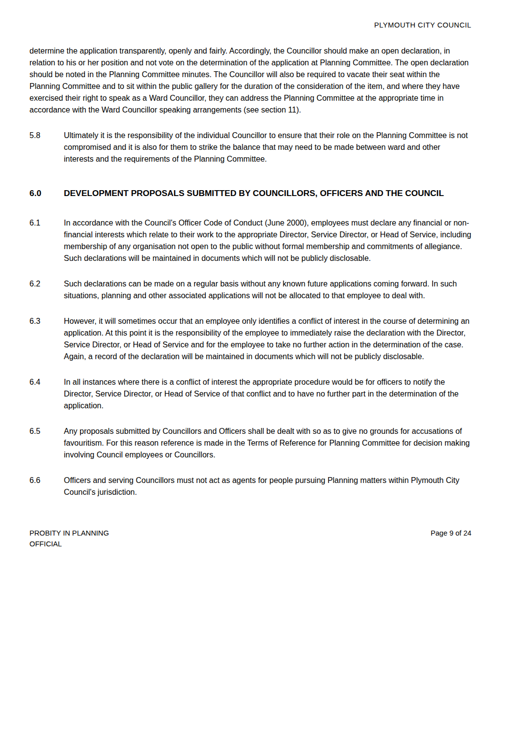PLYMOUTH CITY COUNCIL
determine the application transparently, openly and fairly. Accordingly, the Councillor should make an open declaration, in relation to his or her position and not vote on the determination of the application at Planning Committee. The open declaration should be noted in the Planning Committee minutes. The Councillor will also be required to vacate their seat within the Planning Committee and to sit within the public gallery for the duration of the consideration of the item, and where they have exercised their right to speak as a Ward Councillor, they can address the Planning Committee at the appropriate time in accordance with the Ward Councillor speaking arrangements (see section 11).
5.8
Ultimately it is the responsibility of the individual Councillor to ensure that their role on the Planning Committee is not compromised and it is also for them to strike the balance that may need to be made between ward and other interests and the requirements of the Planning Committee.
6.0 Development proposals submitted by Councillors, Officers and the Council
6.1
In accordance with the Council's Officer Code of Conduct (June 2000), employees must declare any financial or non-financial interests which relate to their work to the appropriate Director, Service Director, or Head of Service, including membership of any organisation not open to the public without formal membership and commitments of allegiance. Such declarations will be maintained in documents which will not be publicly disclosable.
6.2
Such declarations can be made on a regular basis without any known future applications coming forward. In such situations, planning and other associated applications will not be allocated to that employee to deal with.
6.3
However, it will sometimes occur that an employee only identifies a conflict of interest in the course of determining an application. At this point it is the responsibility of the employee to immediately raise the declaration with the Director, Service Director, or Head of Service and for the employee to take no further action in the determination of the case. Again, a record of the declaration will be maintained in documents which will not be publicly disclosable.
6.4
In all instances where there is a conflict of interest the appropriate procedure would be for officers to notify the Director, Service Director, or Head of Service of that conflict and to have no further part in the determination of the application.
6.5
Any proposals submitted by Councillors and Officers shall be dealt with so as to give no grounds for accusations of favouritism. For this reason reference is made in the Terms of Reference for Planning Committee for decision making involving Council employees or Councillors.
6.6
Officers and serving Councillors must not act as agents for people pursuing Planning matters within Plymouth City Council's jurisdiction.
PROBITY IN PLANNING
OFFICIAL
Page 9 of 24